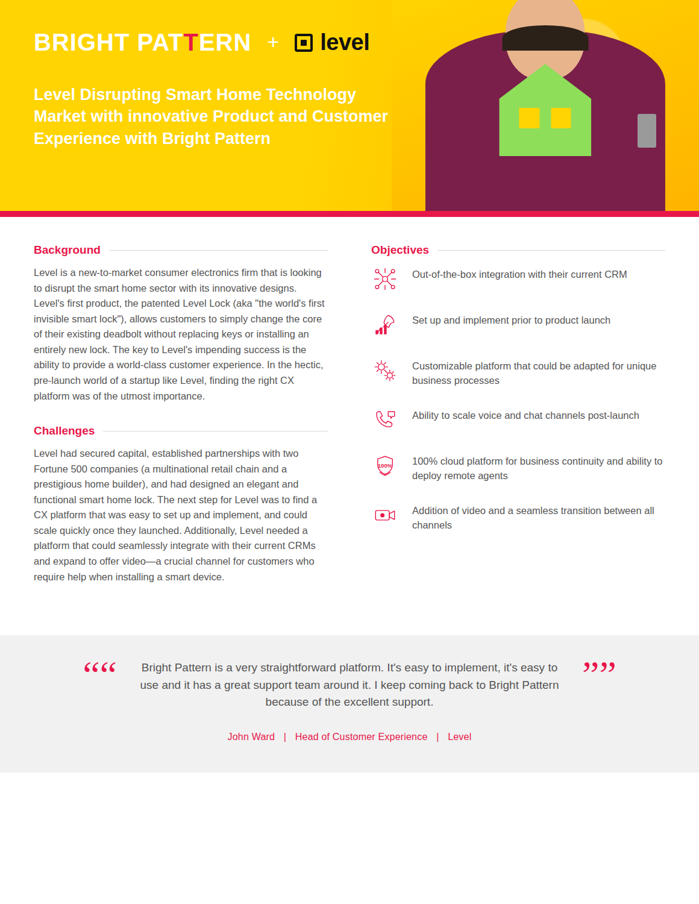BRIGHT PATTERN
+
level
Level Disrupting Smart Home Technology Market with innovative Product and Customer Experience with Bright Pattern
Background
Level is a new-to-market consumer electronics firm that is looking to disrupt the smart home sector with its innovative designs. Level's first product, the patented Level Lock (aka "the world's first invisible smart lock"), allows customers to simply change the core of their existing deadbolt without replacing keys or installing an entirely new lock. The key to Level's impending success is the ability to provide a world-class customer experience. In the hectic, pre-launch world of a startup like Level, finding the right CX platform was of the utmost importance.
Challenges
Level had secured capital, established partnerships with two Fortune 500 companies (a multinational retail chain and a prestigious home builder), and had designed an elegant and functional smart home lock. The next step for Level was to find a CX platform that was easy to set up and implement, and could scale quickly once they launched. Additionally, Level needed a platform that could seamlessly integrate with their current CRMs and expand to offer video—a crucial channel for customers who require help when installing a smart device.
Objectives
Out-of-the-box integration with their current CRM
Set up and implement prior to product launch
Customizable platform that could be adapted for unique business processes
Ability to scale voice and chat channels post-launch
100% 100% cloud platform for business continuity and ability to deploy remote agents
Addition of video and a seamless transition between all channels
““
Bright Pattern is a very straightforward platform. It's easy to implement, it's easy to use and it has a great support team around it. I keep coming back to Bright Pattern because of the excellent support.
””
John Ward | Head of Customer Experience | Level